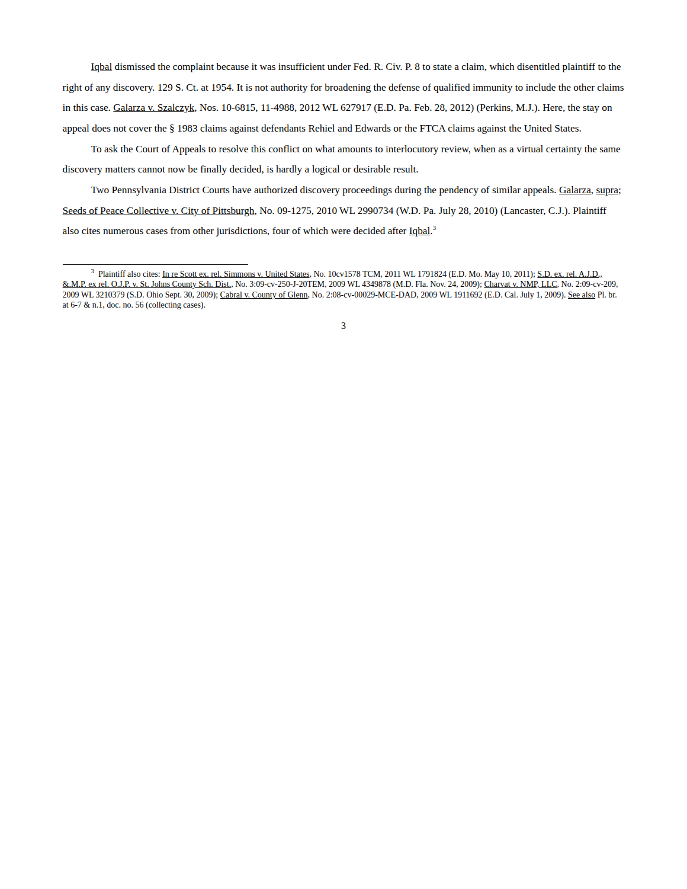Iqbal dismissed the complaint because it was insufficient under Fed. R. Civ. P. 8 to state a claim, which disentitled plaintiff to the right of any discovery. 129 S. Ct. at 1954. It is not authority for broadening the defense of qualified immunity to include the other claims in this case. Galarza v. Szalczyk, Nos. 10-6815, 11-4988, 2012 WL 627917 (E.D. Pa. Feb. 28, 2012) (Perkins, M.J.). Here, the stay on appeal does not cover the § 1983 claims against defendants Rehiel and Edwards or the FTCA claims against the United States.
To ask the Court of Appeals to resolve this conflict on what amounts to interlocutory review, when as a virtual certainty the same discovery matters cannot now be finally decided, is hardly a logical or desirable result.
Two Pennsylvania District Courts have authorized discovery proceedings during the pendency of similar appeals. Galarza, supra; Seeds of Peace Collective v. City of Pittsburgh, No. 09-1275, 2010 WL 2990734 (W.D. Pa. July 28, 2010) (Lancaster, C.J.). Plaintiff also cites numerous cases from other jurisdictions, four of which were decided after Iqbal.3
3 Plaintiff also cites: In re Scott ex. rel. Simmons v. United States, No. 10cv1578 TCM, 2011 WL 1791824 (E.D. Mo. May 10, 2011); S.D. ex. rel. A.J.D., &.M.P. ex rel. O.J.P. v. St. Johns County Sch. Dist., No. 3:09-cv-250-J-20TEM, 2009 WL 4349878 (M.D. Fla. Nov. 24, 2009); Charvat v. NMP, LLC, No. 2:09-cv-209, 2009 WL 3210379 (S.D. Ohio Sept. 30, 2009); Cabral v. County of Glenn, No. 2:08-cv-00029-MCE-DAD, 2009 WL 1911692 (E.D. Cal. July 1, 2009). See also Pl. br. at 6-7 & n.1, doc. no. 56 (collecting cases).
3